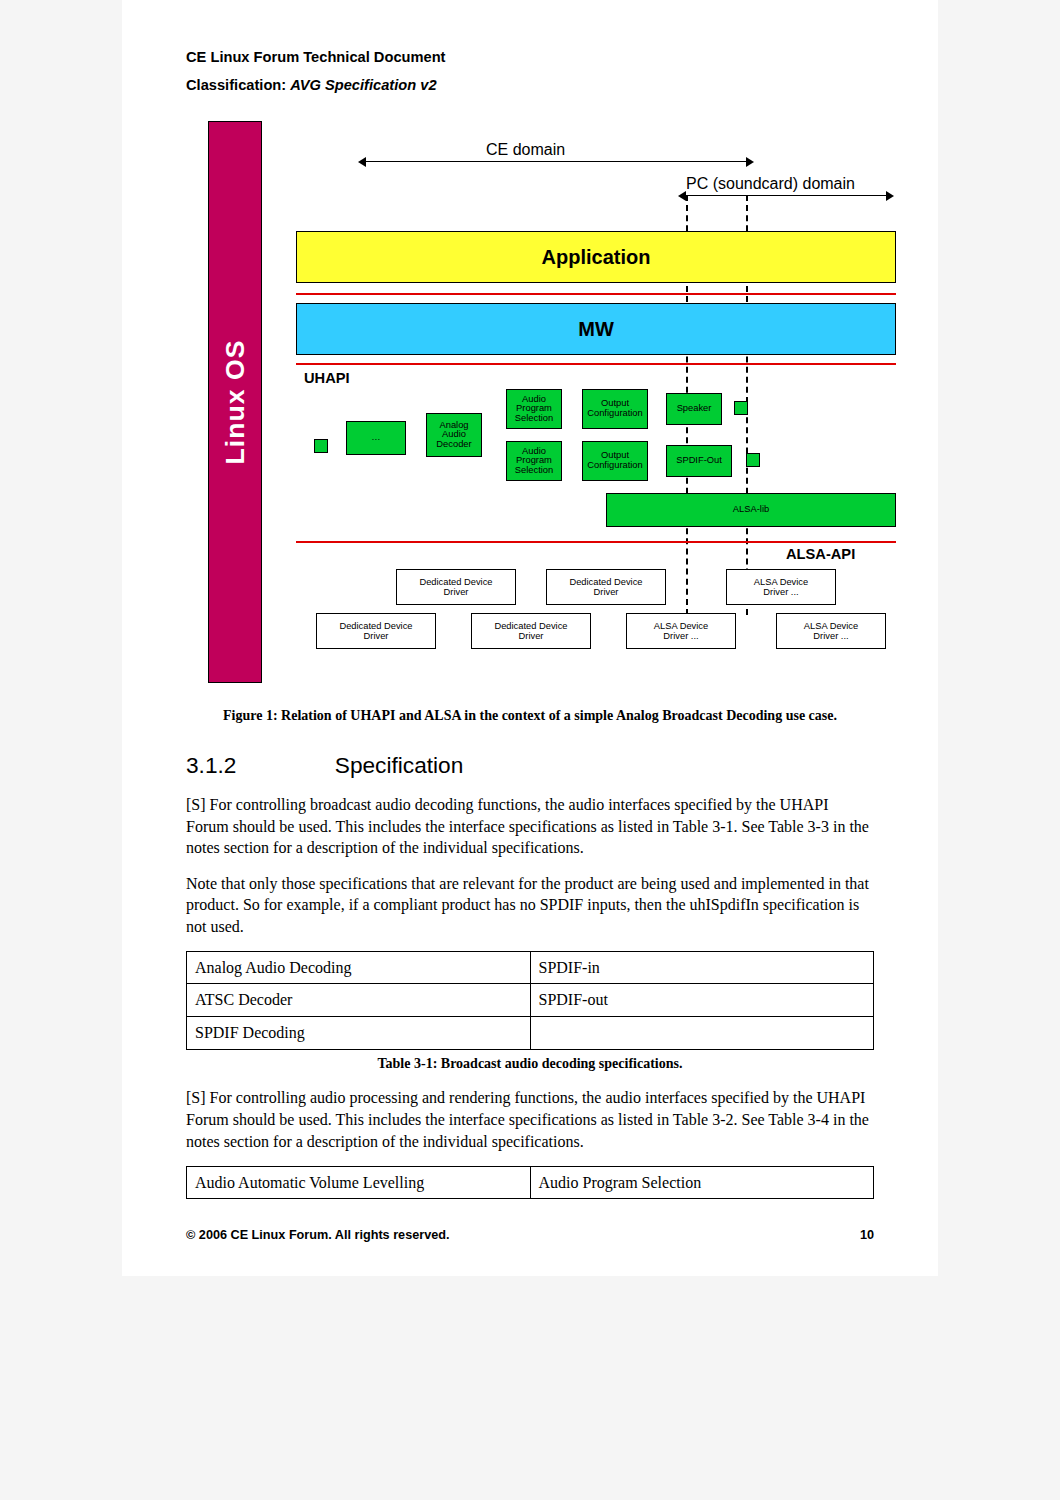CE Linux Forum Technical Document
Classification: AVG Specification v2
Linux OS
CE domain
PC (soundcard) domain
Application
MW
UHAPI
…
Analog
Audio
Decoder
Audio
Program
Selection
Audio
Program
Selection
Output
Configuration
Output
Configuration
Speaker
SPDIF-Out
ALSA-lib
ALSA-API
Dedicated Device
Driver
Dedicated Device
Driver
ALSA Device
Driver ...
Dedicated Device
Driver
Dedicated Device
Driver
ALSA Device
Driver ...
ALSA Device
Driver ...
Figure 1: Relation of UHAPI and ALSA in the context of a simple Analog Broadcast Decoding use case.
3.1.2 Specification
[S] For controlling broadcast audio decoding functions, the audio interfaces specified by the UHAPI Forum should be used. This includes the interface specifications as listed in Table 3-1. See Table 3-3 in the notes section for a description of the individual specifications.
Note that only those specifications that are relevant for the product are being used and implemented in that product. So for example, if a compliant product has no SPDIF inputs, then the uhISpdifIn specification is not used.
| Analog Audio Decoding | SPDIF-in |
| ATSC Decoder | SPDIF-out |
| SPDIF Decoding | |
Table 3-1: Broadcast audio decoding specifications.
[S] For controlling audio processing and rendering functions, the audio interfaces specified by the UHAPI Forum should be used. This includes the interface specifications as listed in Table 3-2. See Table 3-4 in the notes section for a description of the individual specifications.
| Audio Automatic Volume Levelling | Audio Program Selection |
© 2006 CE Linux Forum. All rights reserved. 10